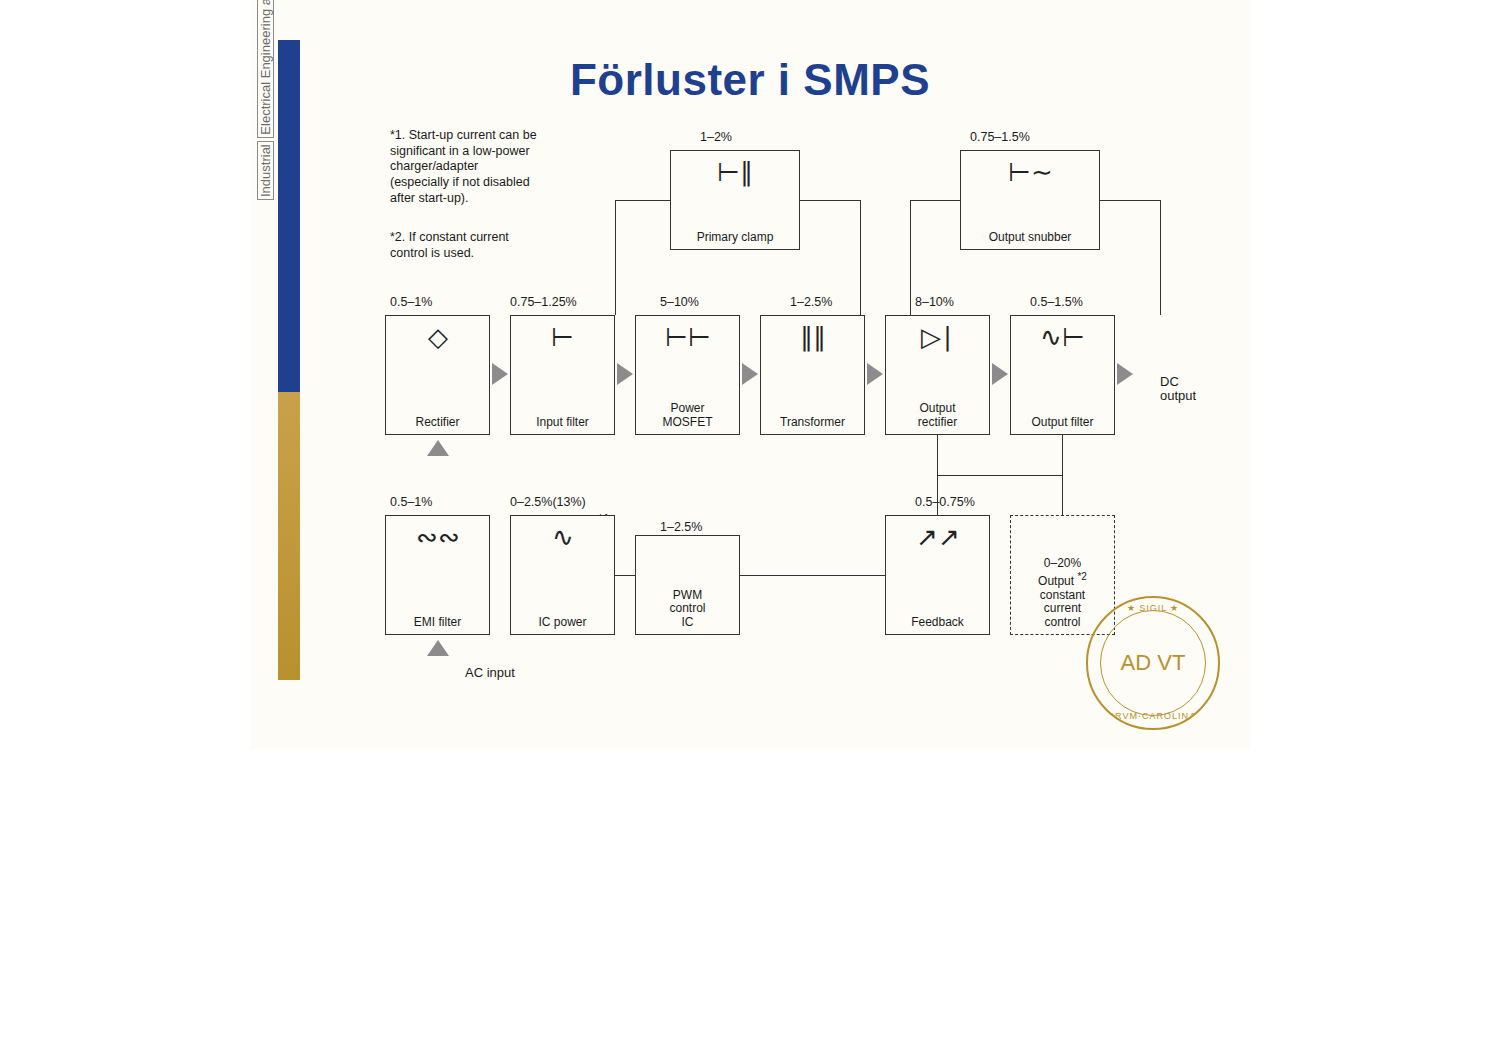Industrial Electrical Engineering and Automation
Förluster i SMPS
*1. Start-up current can be significant in a low-power charger/adapter (especially if not disabled after start-up).
*2. If constant current control is used.
1–2%
⊢∥
Primary clamp
0.75–1.5%
⊢∼
Output snubber
0.5–1%
0.75–1.25%
5–10%
1–2.5%
8–10%
0.5–1.5%
◇
Rectifier
⊢
Input filter
⊢⊢
Power
MOSFET
∥∥
Transformer
▷∣
Output
rectifier
∿⊢
Output filter
DC
output
0.5–1%
0–2.5%(13%)
*1
1–2.5%
0.5–0.75%
∾∾
EMI filter
∿
IC power
PWM
control
IC
↗↗
Feedback
0–20%
Output *2
constant
current
control
AC input
★ SIGIL ★
AD VT
ORVM·CAROLINÆ